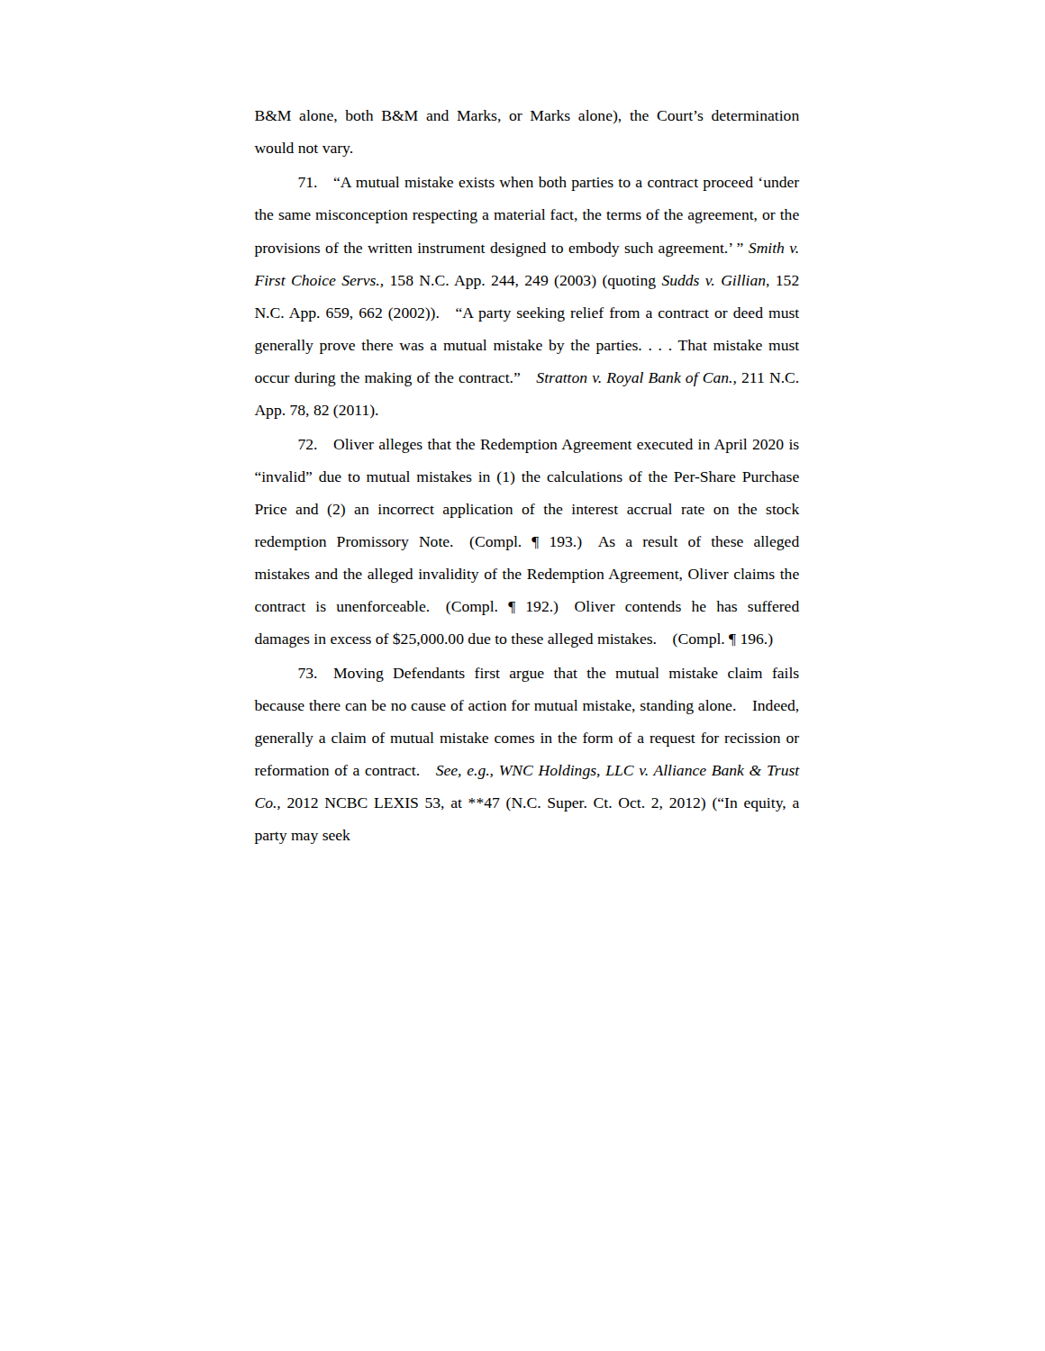B&M alone, both B&M and Marks, or Marks alone), the Court’s determination would not vary.
71. “A mutual mistake exists when both parties to a contract proceed ‘under the same misconception respecting a material fact, the terms of the agreement, or the provisions of the written instrument designed to embody such agreement.’ ” Smith v. First Choice Servs., 158 N.C. App. 244, 249 (2003) (quoting Sudds v. Gillian, 152 N.C. App. 659, 662 (2002)). “A party seeking relief from a contract or deed must generally prove there was a mutual mistake by the parties. . . . That mistake must occur during the making of the contract.” Stratton v. Royal Bank of Can., 211 N.C. App. 78, 82 (2011).
72. Oliver alleges that the Redemption Agreement executed in April 2020 is “invalid” due to mutual mistakes in (1) the calculations of the Per-Share Purchase Price and (2) an incorrect application of the interest accrual rate on the stock redemption Promissory Note. (Compl. ¶ 193.) As a result of these alleged mistakes and the alleged invalidity of the Redemption Agreement, Oliver claims the contract is unenforceable. (Compl. ¶ 192.) Oliver contends he has suffered damages in excess of $25,000.00 due to these alleged mistakes. (Compl. ¶ 196.)
73. Moving Defendants first argue that the mutual mistake claim fails because there can be no cause of action for mutual mistake, standing alone. Indeed, generally a claim of mutual mistake comes in the form of a request for recission or reformation of a contract. See, e.g., WNC Holdings, LLC v. Alliance Bank & Trust Co., 2012 NCBC LEXIS 53, at **47 (N.C. Super. Ct. Oct. 2, 2012) (“In equity, a party may seek